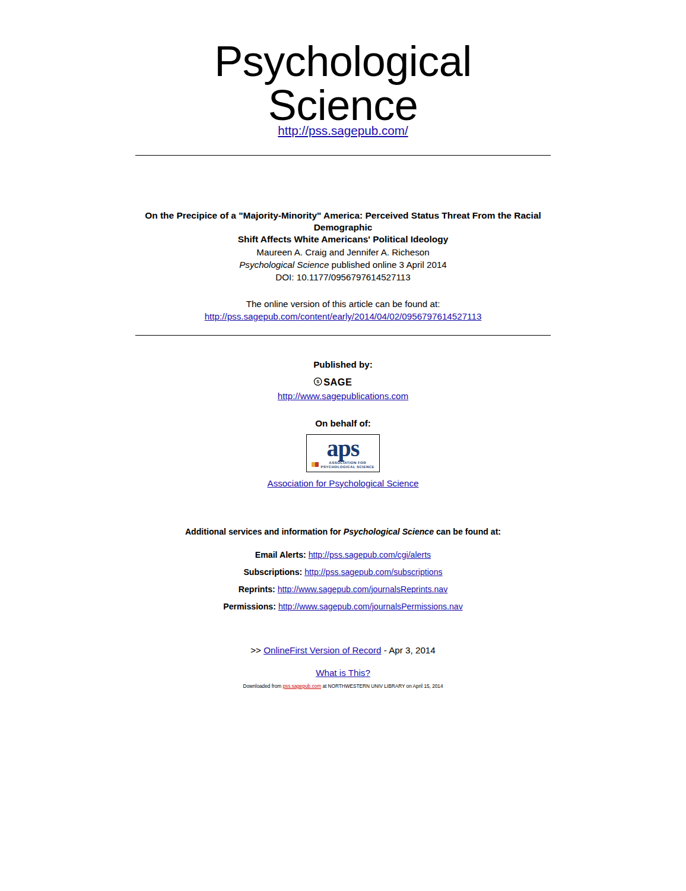Psychological Science
http://pss.sagepub.com/
On the Precipice of a "Majority-Minority" America: Perceived Status Threat From the Racial Demographic Shift Affects White Americans' Political Ideology
Maureen A. Craig and Jennifer A. Richeson
Psychological Science published online 3 April 2014
DOI: 10.1177/0956797614527113
The online version of this article can be found at:
http://pss.sagepub.com/content/early/2014/04/02/0956797614527113
Published by:
S SAGE
http://www.sagepublications.com
On behalf of:
aps
ASSOCIATION FOR
PSYCHOLOGICAL SCIENCE
Association for Psychological Science
Additional services and information for Psychological Science can be found at:
Email Alerts: http://pss.sagepub.com/cgi/alerts
Subscriptions: http://pss.sagepub.com/subscriptions
Reprints: http://www.sagepub.com/journalsReprints.nav
Permissions: http://www.sagepub.com/journalsPermissions.nav
>> OnlineFirst Version of Record - Apr 3, 2014
What is This?
Downloaded from pss.sagepub.com at NORTHWESTERN UNIV LIBRARY on April 15, 2014